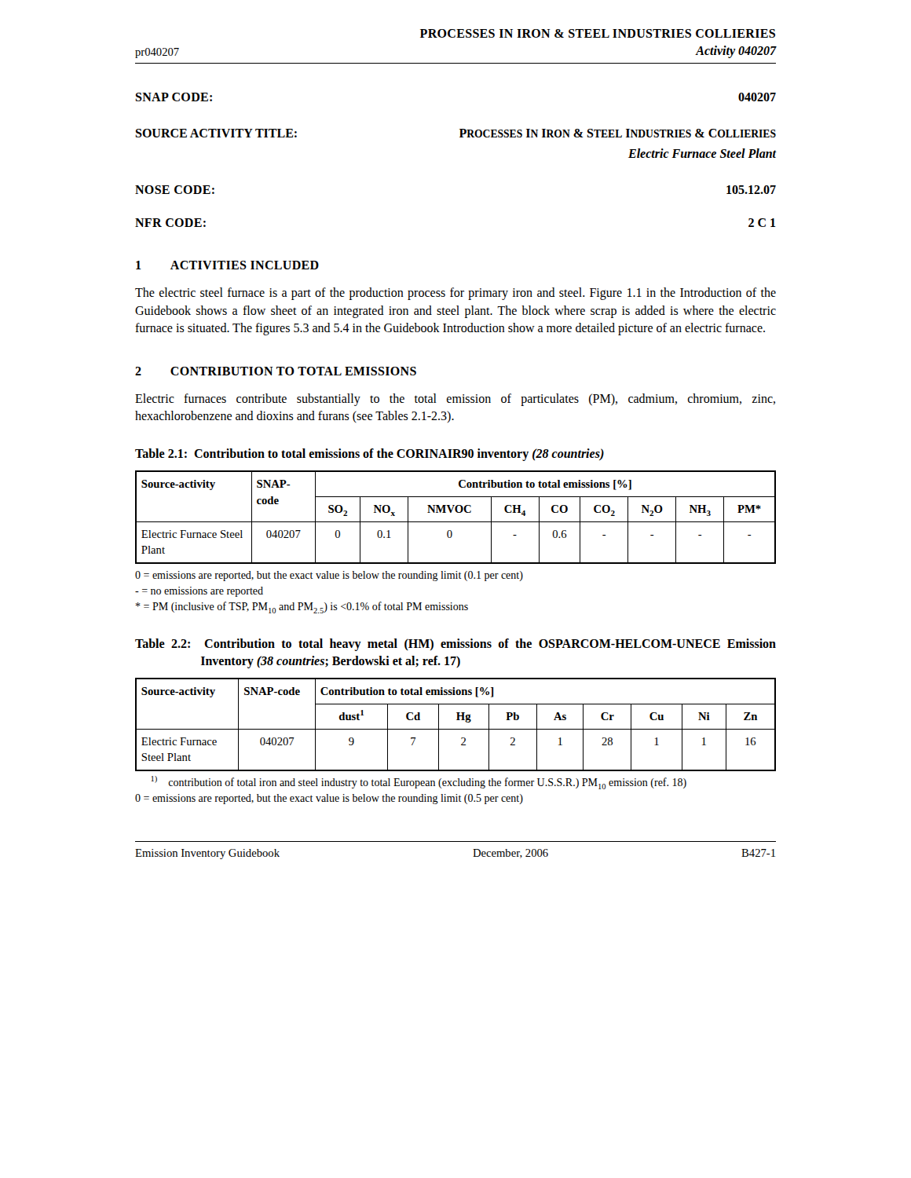pr040207
PROCESSES IN IRON & STEEL INDUSTRIES COLLIERIES
Activity 040207
SNAP CODE: 040207
SOURCE ACTIVITY TITLE: PROCESSES IN IRON & STEEL INDUSTRIES & COLLIERIES
Electric Furnace Steel Plant
NOSE CODE: 105.12.07
NFR CODE: 2 C 1
1 ACTIVITIES INCLUDED
The electric steel furnace is a part of the production process for primary iron and steel. Figure 1.1 in the Introduction of the Guidebook shows a flow sheet of an integrated iron and steel plant. The block where scrap is added is where the electric furnace is situated. The figures 5.3 and 5.4 in the Guidebook Introduction show a more detailed picture of an electric furnace.
2 CONTRIBUTION TO TOTAL EMISSIONS
Electric furnaces contribute substantially to the total emission of particulates (PM), cadmium, chromium, zinc, hexachlorobenzene and dioxins and furans (see Tables 2.1-2.3).
Table 2.1: Contribution to total emissions of the CORINAIR90 inventory (28 countries)
| Source-activity | SNAP-code | Contribution to total emissions [%] |
| --- | --- | --- |
| SO 2 | NO x | NMVOC | CH 4 | CO | CO 2 | N 2 O | NH 3 | PM* |
| Electric Furnace Steel Plant | 040207 | 0 | 0.1 | 0 | - | 0.6 | - | - | - | - |
0 = emissions are reported, but the exact value is below the rounding limit (0.1 per cent)
- = no emissions are reported
* = PM (inclusive of TSP, PM10 and PM2.5) is <0.1% of total PM emissions
Table 2.2: Contribution to total heavy metal (HM) emissions of the OSPARCOM-HELCOM-UNECE Emission Inventory (38 countries; Berdowski et al; ref. 17)
| Source-activity | SNAP-code | Contribution to total emissions [%] |
| --- | --- | --- |
| dust 1 | Cd | Hg | Pb | As | Cr | Cu | Ni | Zn |
| Electric Furnace Steel Plant | 040207 | 9 | 7 | 2 | 2 | 1 | 28 | 1 | 1 | 16 |
1) contribution of total iron and steel industry to total European (excluding the former U.S.S.R.) PM10 emission (ref. 18)
0 = emissions are reported, but the exact value is below the rounding limit (0.5 per cent)
Emission Inventory Guidebook
December, 2006
B427-1